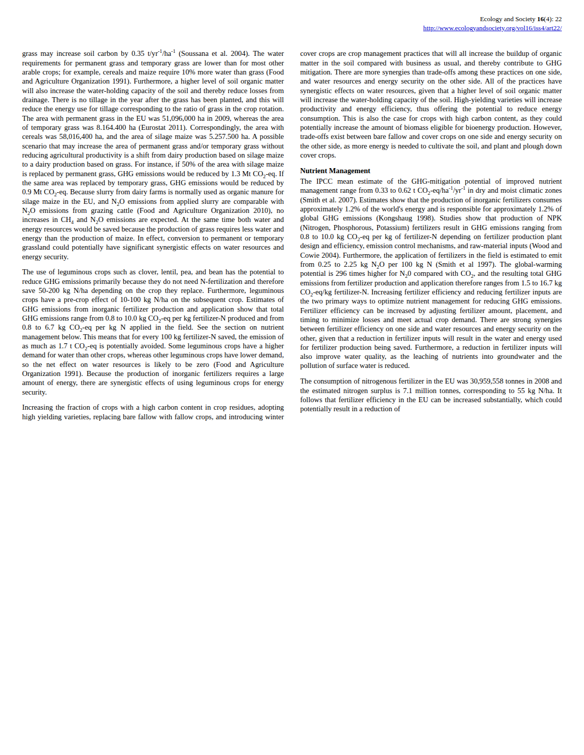Ecology and Society 16(4): 22
http://www.ecologyandsociety.org/vol16/iss4/art22/
grass may increase soil carbon by 0.35 t/yr-1/ha-1 (Soussana et al. 2004). The water requirements for permanent grass and temporary grass are lower than for most other arable crops; for example, cereals and maize require 10% more water than grass (Food and Agriculture Organization 1991). Furthermore, a higher level of soil organic matter will also increase the water-holding capacity of the soil and thereby reduce losses from drainage. There is no tillage in the year after the grass has been planted, and this will reduce the energy use for tillage corresponding to the ratio of grass in the crop rotation. The area with permanent grass in the EU was 51,096,000 ha in 2009, whereas the area of temporary grass was 8.164.400 ha (Eurostat 2011). Correspondingly, the area with cereals was 58,016,400 ha, and the area of silage maize was 5.257.500 ha. A possible scenario that may increase the area of permanent grass and/or temporary grass without reducing agricultural productivity is a shift from dairy production based on silage maize to a dairy production based on grass. For instance, if 50% of the area with silage maize is replaced by permanent grass, GHG emissions would be reduced by 1.3 Mt CO2-eq. If the same area was replaced by temporary grass, GHG emissions would be reduced by 0.9 Mt CO2-eq. Because slurry from dairy farms is normally used as organic manure for silage maize in the EU, and N2O emissions from applied slurry are comparable with N2O emissions from grazing cattle (Food and Agriculture Organization 2010), no increases in CH4 and N2O emissions are expected. At the same time both water and energy resources would be saved because the production of grass requires less water and energy than the production of maize. In effect, conversion to permanent or temporary grassland could potentially have significant synergistic effects on water resources and energy security.
The use of leguminous crops such as clover, lentil, pea, and bean has the potential to reduce GHG emissions primarily because they do not need N-fertilization and therefore save 50-200 kg N/ha depending on the crop they replace. Furthermore, leguminous crops have a pre-crop effect of 10-100 kg N/ha on the subsequent crop. Estimates of GHG emissions from inorganic fertilizer production and application show that total GHG emissions range from 0.8 to 10.0 kg CO2-eq per kg fertilizer-N produced and from 0.8 to 6.7 kg CO2-eq per kg N applied in the field. See the section on nutrient management below. This means that for every 100 kg fertilizer-N saved, the emission of as much as 1.7 t CO2-eq is potentially avoided. Some leguminous crops have a higher demand for water than other crops, whereas other leguminous crops have lower demand, so the net effect on water resources is likely to be zero (Food and Agriculture Organization 1991). Because the production of inorganic fertilizers requires a large amount of energy, there are synergistic effects of using leguminous crops for energy security.
Increasing the fraction of crops with a high carbon content in crop residues, adopting high yielding varieties, replacing bare fallow with fallow crops, and introducing winter cover crops are crop management practices that will all increase the buildup of organic matter in the soil compared with business as usual, and thereby contribute to GHG mitigation. There are more synergies than trade-offs among these practices on one side, and water resources and energy security on the other side. All of the practices have synergistic effects on water resources, given that a higher level of soil organic matter will increase the water-holding capacity of the soil. High-yielding varieties will increase productivity and energy efficiency, thus offering the potential to reduce energy consumption. This is also the case for crops with high carbon content, as they could potentially increase the amount of biomass eligible for bioenergy production. However, trade-offs exist between bare fallow and cover crops on one side and energy security on the other side, as more energy is needed to cultivate the soil, and plant and plough down cover crops.
Nutrient Management
The IPCC mean estimate of the GHG-mitigation potential of improved nutrient management range from 0.33 to 0.62 t CO2-eq/ha-1/yr-1 in dry and moist climatic zones (Smith et al. 2007). Estimates show that the production of inorganic fertilizers consumes approximately 1.2% of the world's energy and is responsible for approximately 1.2% of global GHG emissions (Kongshaug 1998). Studies show that production of NPK (Nitrogen, Phosphorous, Potassium) fertilizers result in GHG emissions ranging from 0.8 to 10.0 kg CO2-eq per kg of fertilizer-N depending on fertilizer production plant design and efficiency, emission control mechanisms, and raw-material inputs (Wood and Cowie 2004). Furthermore, the application of fertilizers in the field is estimated to emit from 0.25 to 2.25 kg N2O per 100 kg N (Smith et al 1997). The global-warming potential is 296 times higher for N20 compared with CO2, and the resulting total GHG emissions from fertilizer production and application therefore ranges from 1.5 to 16.7 kg CO2-eq/kg fertilizer-N. Increasing fertilizer efficiency and reducing fertilizer inputs are the two primary ways to optimize nutrient management for reducing GHG emissions. Fertilizer efficiency can be increased by adjusting fertilizer amount, placement, and timing to minimize losses and meet actual crop demand. There are strong synergies between fertilizer efficiency on one side and water resources and energy security on the other, given that a reduction in fertilizer inputs will result in the water and energy used for fertilizer production being saved. Furthermore, a reduction in fertilizer inputs will also improve water quality, as the leaching of nutrients into groundwater and the pollution of surface water is reduced.
The consumption of nitrogenous fertilizer in the EU was 30,959,558 tonnes in 2008 and the estimated nitrogen surplus is 7.1 million tonnes, corresponding to 55 kg N/ha. It follows that fertilizer efficiency in the EU can be increased substantially, which could potentially result in a reduction of